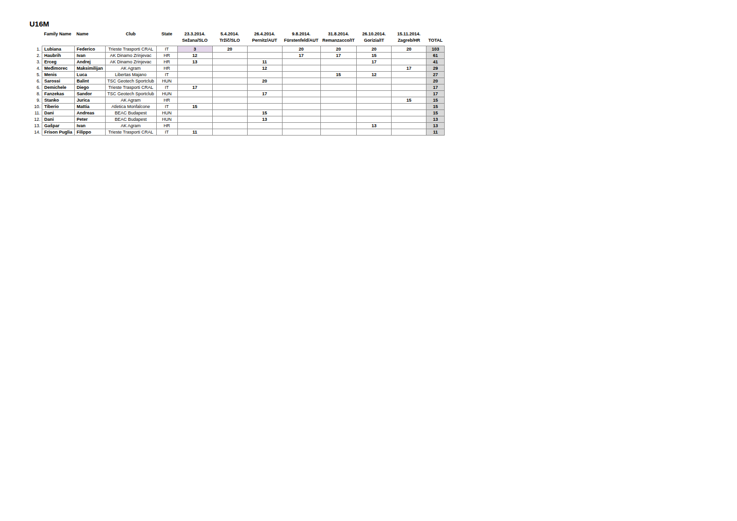U16M
| | Family Name | Name | Club | State | 23.3.2014. | 5.4.2014. | 26.4.2014. | 9.8.2014. | 31.8.2014. | 26.10.2014. | 15.11.2014. | |
| --- | --- | --- | --- | --- | --- | --- | --- | --- | --- | --- | --- | --- |
| | | | | | Sežana/SLO | Tržič/SLO | Pernitz/AUT | Fürstenfeld/AUT | Remanzacco/IT | Gorizia/IT | Zagreb/HR | TOTAL |
| 1. | Lubiana | Federico | Trieste Trasporti CRAL | IT | 3 | 20 | | 20 | 20 | 20 | 20 | 103 |
| 2. | Haubrih | Ivan | AK Dinamo Zrinjevac | HR | 12 | | | 17 | 17 | 15 | | 61 |
| 3. | Erceg | Andrej | AK Dinamo Zrinjevac | HR | 13 | | 11 | | | 17 | | 41 |
| 4. | Međimorec | Maksimilijan | AK Agram | HR | | | 12 | | | | 17 | 29 |
| 5. | Menis | Luca | Libertas Majano | IT | | | | | 15 | 12 | | 27 |
| 6. | Sarossi | Balint | TSC Geotech Sportclub | HUN | | | 20 | | | | | 20 |
| 6. | Demichele | Diego | Trieste Trasporti CRAL | IT | 17 | | | | | | | 17 |
| 8. | Fanzekas | Sandor | TSC Geotech Sportclub | HUN | | | 17 | | | | | 17 |
| 9. | Stanko | Jurica | AK Agram | HR | | | | | | | 15 | 15 |
| 10. | Tiberio | Mattia | Atletica Monfalcone | IT | 15 | | | | | | | 15 |
| 11. | Dani | Andreas | BEAC Budapest | HUN | | | 15 | | | | | 15 |
| 12. | Dani | Peter | BEAC Budapest | HUN | | | 13 | | | | | 13 |
| 13. | Gašpar | Ivan | AK Agram | HR | | | | | | 13 | | 13 |
| 14. | Frison Puglia | Filippo | Trieste Trasporti CRAL | IT | 11 | | | | | | | 11 |